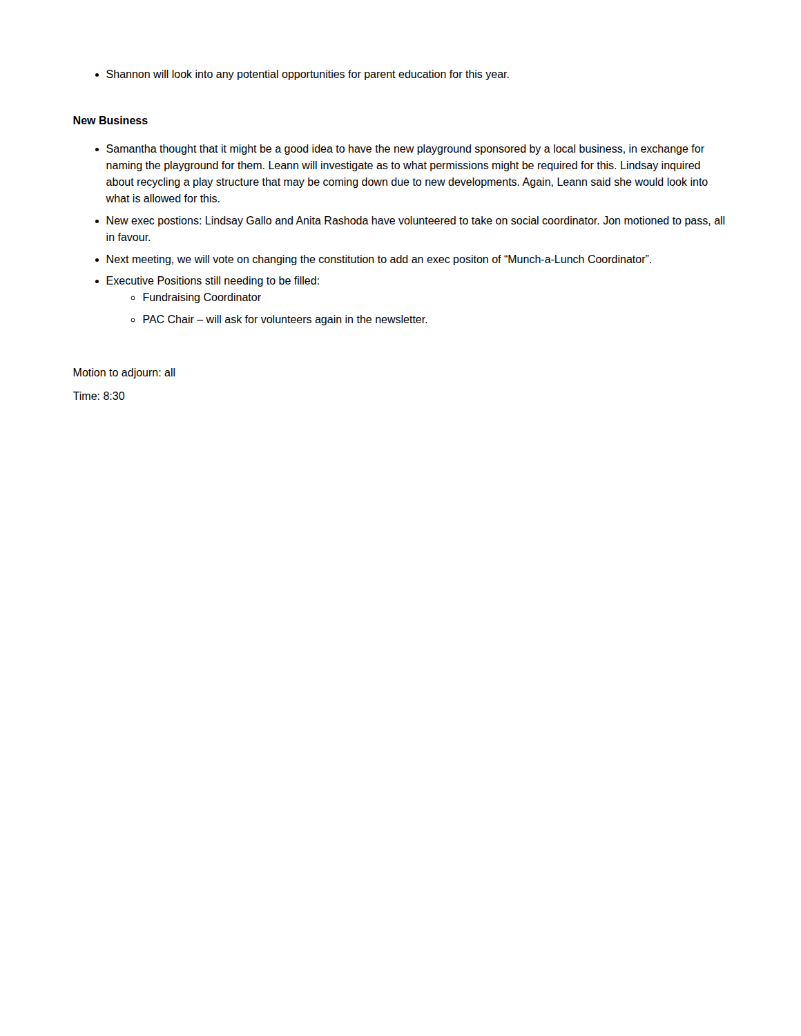Shannon will look into any potential opportunities for parent education for this year.
New Business
Samantha thought that it might be a good idea to have the new playground sponsored by a local business, in exchange for naming the playground for them. Leann will investigate as to what permissions might be required for this. Lindsay inquired about recycling a play structure that may be coming down due to new developments. Again, Leann said she would look into what is allowed for this.
New exec postions: Lindsay Gallo and Anita Rashoda have volunteered to take on social coordinator. Jon motioned to pass, all in favour.
Next meeting, we will vote on changing the constitution to add an exec positon of “Munch-a-Lunch Coordinator”.
Executive Positions still needing to be filled:
Fundraising Coordinator
PAC Chair – will ask for volunteers again in the newsletter.
Motion to adjourn: all
Time: 8:30